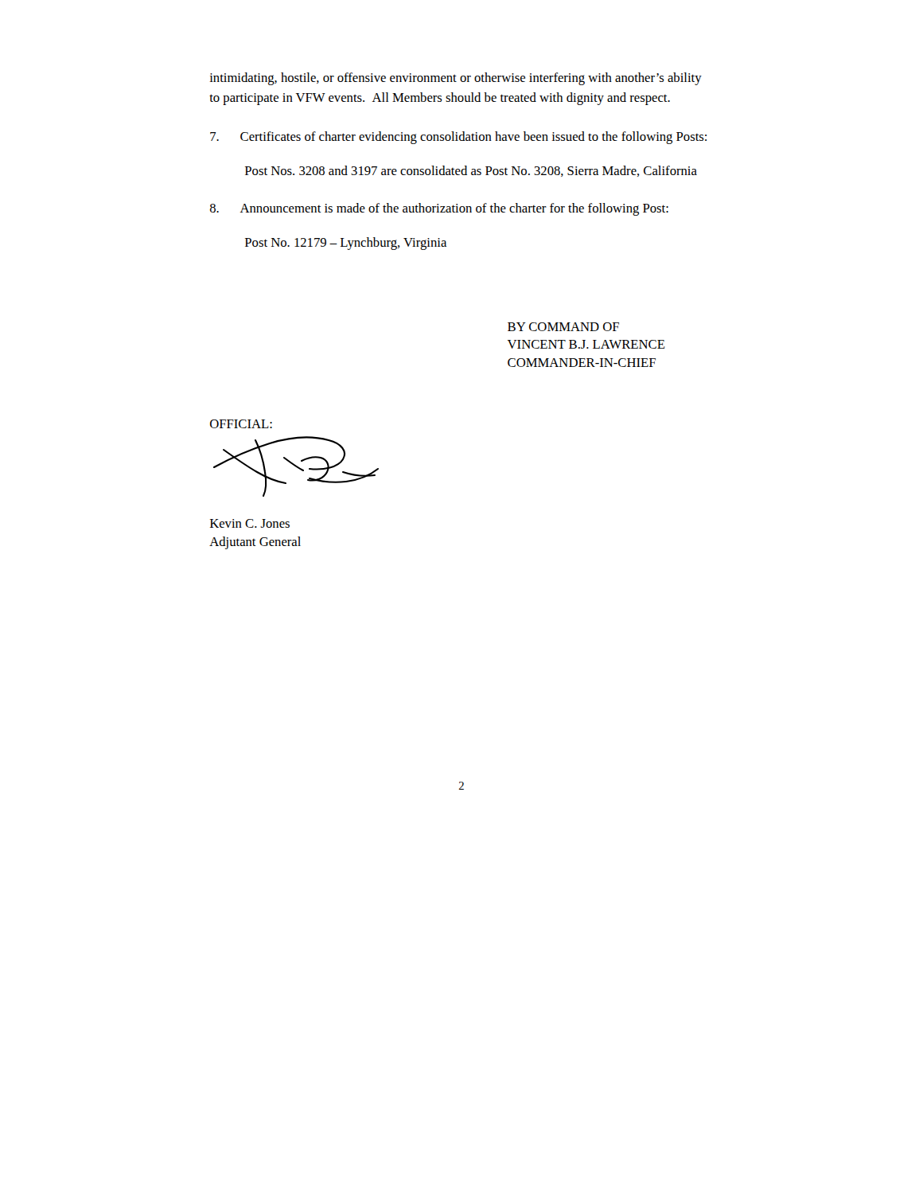intimidating, hostile, or offensive environment or otherwise interfering with another’s ability to participate in VFW events. All Members should be treated with dignity and respect.
7. Certificates of charter evidencing consolidation have been issued to the following Posts:
Post Nos. 3208 and 3197 are consolidated as Post No. 3208, Sierra Madre, California
8. Announcement is made of the authorization of the charter for the following Post:
Post No. 12179 – Lynchburg, Virginia
BY COMMAND OF
VINCENT B.J. LAWRENCE
COMMANDER-IN-CHIEF
OFFICIAL:
Kevin C. Jones
Adjutant General
2